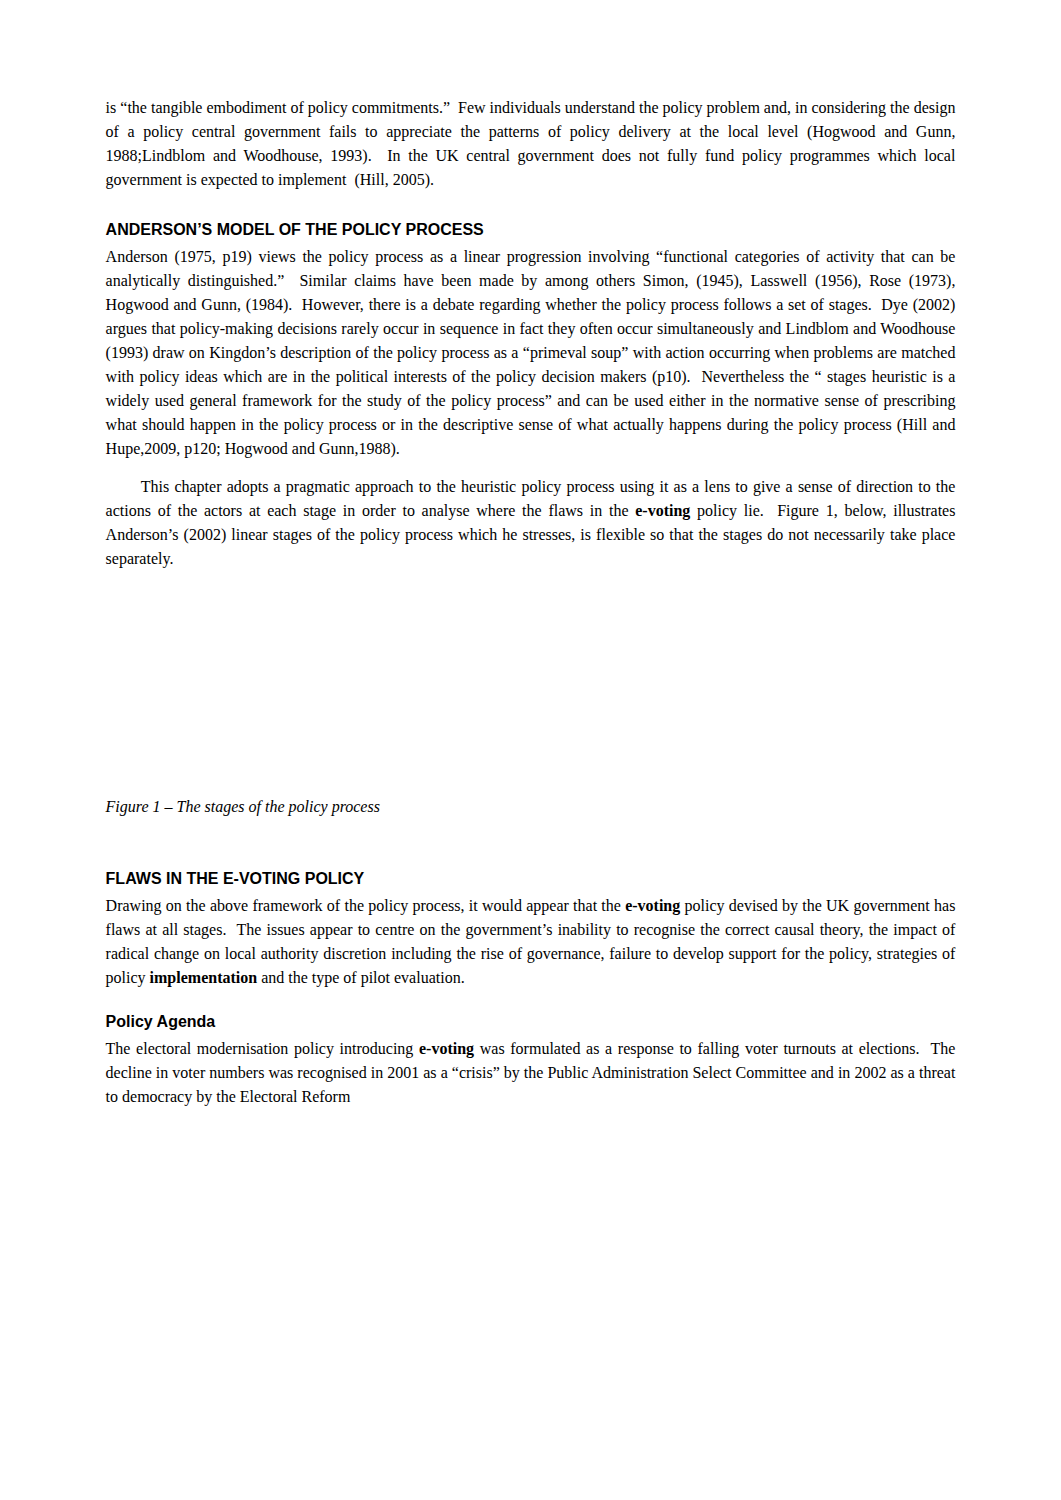is “the tangible embodiment of policy commitments.” Few individuals understand the policy problem and, in considering the design of a policy central government fails to appreciate the patterns of policy delivery at the local level (Hogwood and Gunn, 1988;Lindblom and Woodhouse, 1993). In the UK central government does not fully fund policy programmes which local government is expected to implement (Hill, 2005).
Anderson’s Model of the Policy Process
Anderson (1975, p19) views the policy process as a linear progression involving “functional categories of activity that can be analytically distinguished.” Similar claims have been made by among others Simon, (1945), Lasswell (1956), Rose (1973), Hogwood and Gunn, (1984). However, there is a debate regarding whether the policy process follows a set of stages. Dye (2002) argues that policy-making decisions rarely occur in sequence in fact they often occur simultaneously and Lindblom and Woodhouse (1993) draw on Kingdon’s description of the policy process as a “primeval soup” with action occurring when problems are matched with policy ideas which are in the political interests of the policy decision makers (p10). Nevertheless the “ stages heuristic is a widely used general framework for the study of the policy process” and can be used either in the normative sense of prescribing what should happen in the policy process or in the descriptive sense of what actually happens during the policy process (Hill and Hupe,2009, p120; Hogwood and Gunn,1988).
This chapter adopts a pragmatic approach to the heuristic policy process using it as a lens to give a sense of direction to the actions of the actors at each stage in order to analyse where the flaws in the e-voting policy lie. Figure 1, below, illustrates Anderson’s (2002) linear stages of the policy process which he stresses, is flexible so that the stages do not necessarily take place separately.
Figure 1 – The stages of the policy process
Flaws in the E-Voting Policy
Drawing on the above framework of the policy process, it would appear that the e-voting policy devised by the UK government has flaws at all stages. The issues appear to centre on the government’s inability to recognise the correct causal theory, the impact of radical change on local authority discretion including the rise of governance, failure to develop support for the policy, strategies of policy implementation and the type of pilot evaluation.
Policy Agenda
The electoral modernisation policy introducing e-voting was formulated as a response to falling voter turnouts at elections. The decline in voter numbers was recognised in 2001 as a “crisis” by the Public Administration Select Committee and in 2002 as a threat to democracy by the Electoral Reform